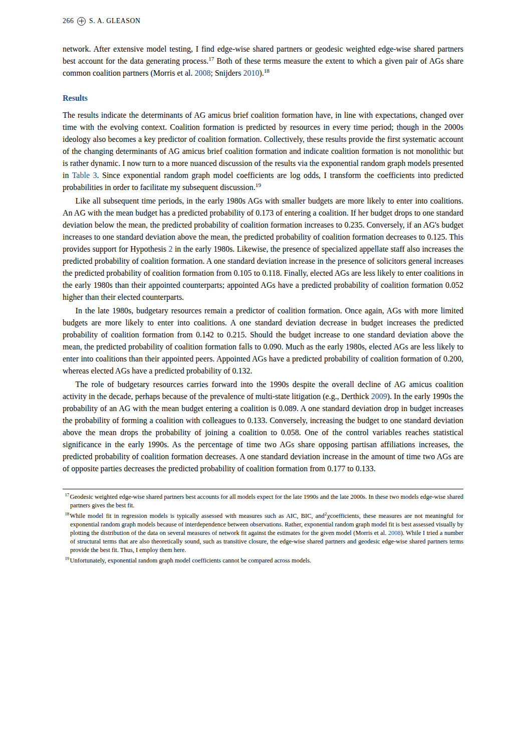266 S. A. Gleason
network. After extensive model testing, I find edge-wise shared partners or geodesic weighted edge-wise shared partners best account for the data generating process.17 Both of these terms measure the extent to which a given pair of AGs share common coalition partners (Morris et al. 2008; Snijders 2010).18
Results
The results indicate the determinants of AG amicus brief coalition formation have, in line with expectations, changed over time with the evolving context. Coalition formation is predicted by resources in every time period; though in the 2000s ideology also becomes a key predictor of coalition formation. Collectively, these results provide the first systematic account of the changing determinants of AG amicus brief coalition formation and indicate coalition formation is not monolithic but is rather dynamic. I now turn to a more nuanced discussion of the results via the exponential random graph models presented in Table 3. Since exponential random graph model coefficients are log odds, I transform the coefficients into predicted probabilities in order to facilitate my subsequent discussion.19
Like all subsequent time periods, in the early 1980s AGs with smaller budgets are more likely to enter into coalitions. An AG with the mean budget has a predicted probability of 0.173 of entering a coalition. If her budget drops to one standard deviation below the mean, the predicted probability of coalition formation increases to 0.235. Conversely, if an AG's budget increases to one standard deviation above the mean, the predicted probability of coalition formation decreases to 0.125. This provides support for Hypothesis 2 in the early 1980s. Likewise, the presence of specialized appellate staff also increases the predicted probability of coalition formation. A one standard deviation increase in the presence of solicitors general increases the predicted probability of coalition formation from 0.105 to 0.118. Finally, elected AGs are less likely to enter coalitions in the early 1980s than their appointed counterparts; appointed AGs have a predicted probability of coalition formation 0.052 higher than their elected counterparts.
In the late 1980s, budgetary resources remain a predictor of coalition formation. Once again, AGs with more limited budgets are more likely to enter into coalitions. A one standard deviation decrease in budget increases the predicted probability of coalition formation from 0.142 to 0.215. Should the budget increase to one standard deviation above the mean, the predicted probability of coalition formation falls to 0.090. Much as the early 1980s, elected AGs are less likely to enter into coalitions than their appointed peers. Appointed AGs have a predicted probability of coalition formation of 0.200, whereas elected AGs have a predicted probability of 0.132.
The role of budgetary resources carries forward into the 1990s despite the overall decline of AG amicus coalition activity in the decade, perhaps because of the prevalence of multi-state litigation (e.g., Derthick 2009). In the early 1990s the probability of an AG with the mean budget entering a coalition is 0.089. A one standard deviation drop in budget increases the probability of forming a coalition with colleagues to 0.133. Conversely, increasing the budget to one standard deviation above the mean drops the probability of joining a coalition to 0.058. One of the control variables reaches statistical significance in the early 1990s. As the percentage of time two AGs share opposing partisan affiliations increases, the predicted probability of coalition formation decreases. A one standard deviation increase in the amount of time two AGs are of opposite parties decreases the predicted probability of coalition formation from 0.177 to 0.133.
17Geodesic weighted edge-wise shared partners best accounts for all models expect for the late 1990s and the late 2000s. In these two models edge-wise shared partners gives the best fit.
18While model fit in regression models is typically assessed with measures such as AIC, BIC, and χ2 coefficients, these measures are not meaningful for exponential random graph models because of interdependence between observations. Rather, exponential random graph model fit is best assessed visually by plotting the distribution of the data on several measures of network fit against the estimates for the given model (Morris et al. 2008). While I tried a number of structural terms that are also theoretically sound, such as transitive closure, the edge-wise shared partners and geodesic edge-wise shared partners terms provide the best fit. Thus, I employ them here.
19Unfortunately, exponential random graph model coefficients cannot be compared across models.